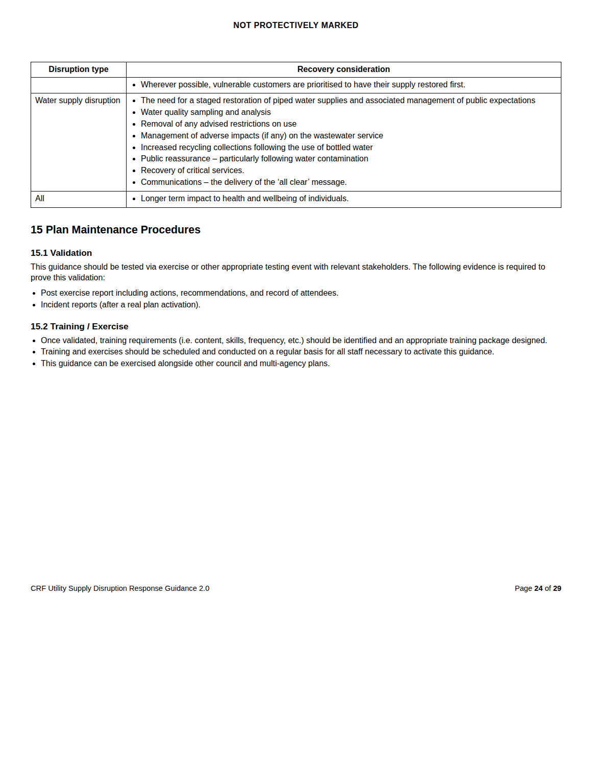NOT PROTECTIVELY MARKED
| Disruption type | Recovery consideration |
| --- | --- |
| | Wherever possible, vulnerable customers are prioritised to have their supply restored first. |
| Water supply disruption | The need for a staged restoration of piped water supplies and associated management of public expectations Water quality sampling and analysis Removal of any advised restrictions on use Management of adverse impacts (if any) on the wastewater service Increased recycling collections following the use of bottled water Public reassurance – particularly following water contamination Recovery of critical services. Communications – the delivery of the ‘all clear’ message. |
| All | Longer term impact to health and wellbeing of individuals. |
15 Plan Maintenance Procedures
15.1 Validation
This guidance should be tested via exercise or other appropriate testing event with relevant stakeholders. The following evidence is required to prove this validation:
Post exercise report including actions, recommendations, and record of attendees.
Incident reports (after a real plan activation).
15.2 Training / Exercise
Once validated, training requirements (i.e. content, skills, frequency, etc.) should be identified and an appropriate training package designed.
Training and exercises should be scheduled and conducted on a regular basis for all staff necessary to activate this guidance.
This guidance can be exercised alongside other council and multi-agency plans.
CRF Utility Supply Disruption Response Guidance 2.0
Page 24 of 29